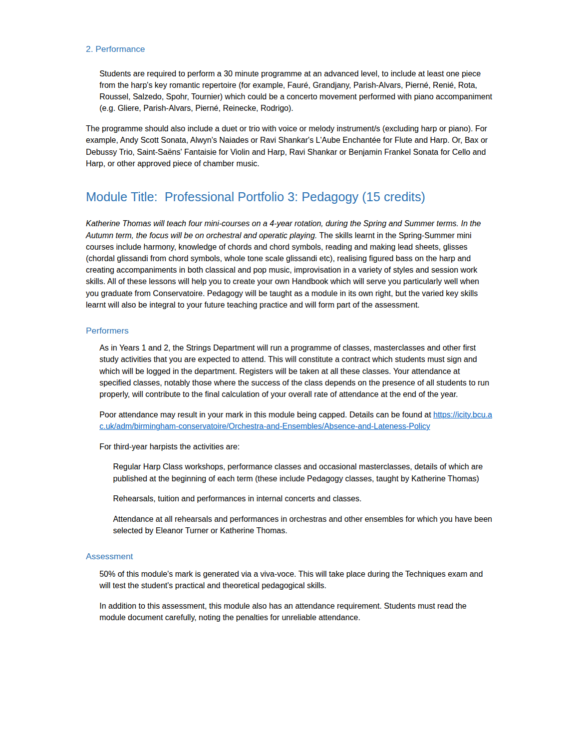2. Performance
Students are required to perform a 30 minute programme at an advanced level, to include at least one piece from the harp's key romantic repertoire (for example, Fauré, Grandjany, Parish-Alvars, Pierné, Renié, Rota, Roussel, Salzedo, Spohr, Tournier) which could be a concerto movement performed with piano accompaniment (e.g. Gliere, Parish-Alvars, Pierné, Reinecke, Rodrigo).
The programme should also include a duet or trio with voice or melody instrument/s (excluding harp or piano). For example, Andy Scott Sonata, Alwyn's Naiades or Ravi Shankar's L'Aube Enchantée for Flute and Harp. Or, Bax or Debussy Trio, Saint-Saëns' Fantaisie for Violin and Harp, Ravi Shankar or Benjamin Frankel Sonata for Cello and Harp, or other approved piece of chamber music.
Module Title: Professional Portfolio 3: Pedagogy (15 credits)
Katherine Thomas will teach four mini-courses on a 4-year rotation, during the Spring and Summer terms. In the Autumn term, the focus will be on orchestral and operatic playing. The skills learnt in the Spring-Summer mini courses include harmony, knowledge of chords and chord symbols, reading and making lead sheets, glisses (chordal glissandi from chord symbols, whole tone scale glissandi etc), realising figured bass on the harp and creating accompaniments in both classical and pop music, improvisation in a variety of styles and session work skills. All of these lessons will help you to create your own Handbook which will serve you particularly well when you graduate from Conservatoire. Pedagogy will be taught as a module in its own right, but the varied key skills learnt will also be integral to your future teaching practice and will form part of the assessment.
Performers
As in Years 1 and 2, the Strings Department will run a programme of classes, masterclasses and other first study activities that you are expected to attend. This will constitute a contract which students must sign and which will be logged in the department. Registers will be taken at all these classes. Your attendance at specified classes, notably those where the success of the class depends on the presence of all students to run properly, will contribute to the final calculation of your overall rate of attendance at the end of the year.
Poor attendance may result in your mark in this module being capped. Details can be found at https://icity.bcu.ac.uk/adm/birmingham-conservatoire/Orchestra-and-Ensembles/Absence-and-Lateness-Policy
For third-year harpists the activities are:
Regular Harp Class workshops, performance classes and occasional masterclasses, details of which are published at the beginning of each term (these include Pedagogy classes, taught by Katherine Thomas)
Rehearsals, tuition and performances in internal concerts and classes.
Attendance at all rehearsals and performances in orchestras and other ensembles for which you have been selected by Eleanor Turner or Katherine Thomas.
Assessment
50% of this module's mark is generated via a viva-voce. This will take place during the Techniques exam and will test the student's practical and theoretical pedagogical skills.
In addition to this assessment, this module also has an attendance requirement. Students must read the module document carefully, noting the penalties for unreliable attendance.